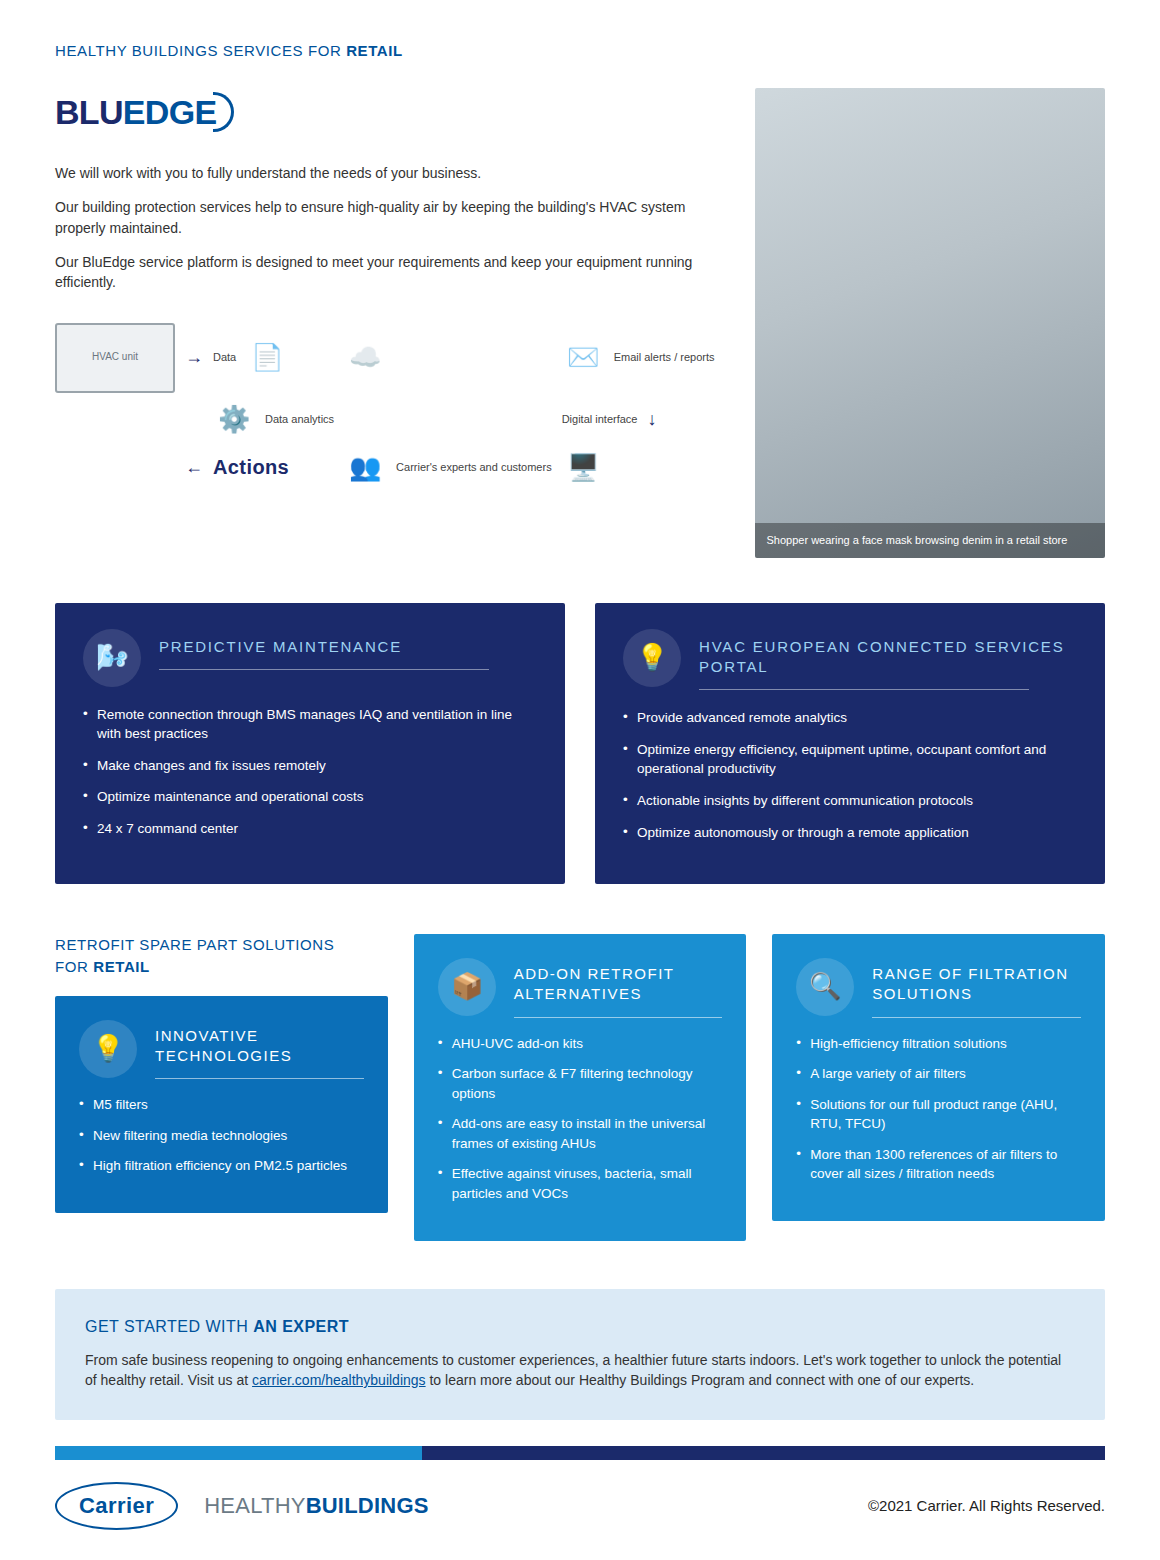HEALTHY BUILDINGS SERVICES FOR RETAIL
BLUEDGE
We will work with you to fully understand the needs of your business.
Our building protection services help to ensure high-quality air by keeping the building's HVAC system properly maintained.
Our BluEdge service platform is designed to meet your requirements and keep your equipment running efficiently.
HVAC unit
→
Data 📄
☁️
✉️ Email alerts / reports
⚙️ Data analytics
Digital interface ↓
←
Actions
👥 Carrier's experts and customers
🖥️
🌬️
Predictive Maintenance
Remote connection through BMS manages IAQ and ventilation in line with best practices
Make changes and fix issues remotely
Optimize maintenance and operational costs
24 x 7 command center
💡
HVAC European Connected Services Portal
Provide advanced remote analytics
Optimize energy efficiency, equipment uptime, occupant comfort and operational productivity
Actionable insights by different communication protocols
Optimize autonomously or through a remote application
Retrofit Spare Part Solutions
for Retail
💡
Innovative Technologies
M5 filters
New filtering media technologies
High filtration efficiency on PM2.5 particles
📦
Add-on Retrofit Alternatives
AHU-UVC add-on kits
Carbon surface & F7 filtering technology options
Add-ons are easy to install in the universal frames of existing AHUs
Effective against viruses, bacteria, small particles and VOCs
🔍
Range of Filtration Solutions
High-efficiency filtration solutions
A large variety of air filters
Solutions for our full product range (AHU, RTU, TFCU)
More than 1300 references of air filters to cover all sizes / filtration needs
Get Started With An Expert
From safe business reopening to ongoing enhancements to customer experiences, a healthier future starts indoors. Let's work together to unlock the potential of healthy retail. Visit us at carrier.com/healthybuildings to learn more about our Healthy Buildings Program and connect with one of our experts.
Carrier
HEALTHYBUILDINGS
©2021 Carrier. All Rights Reserved.